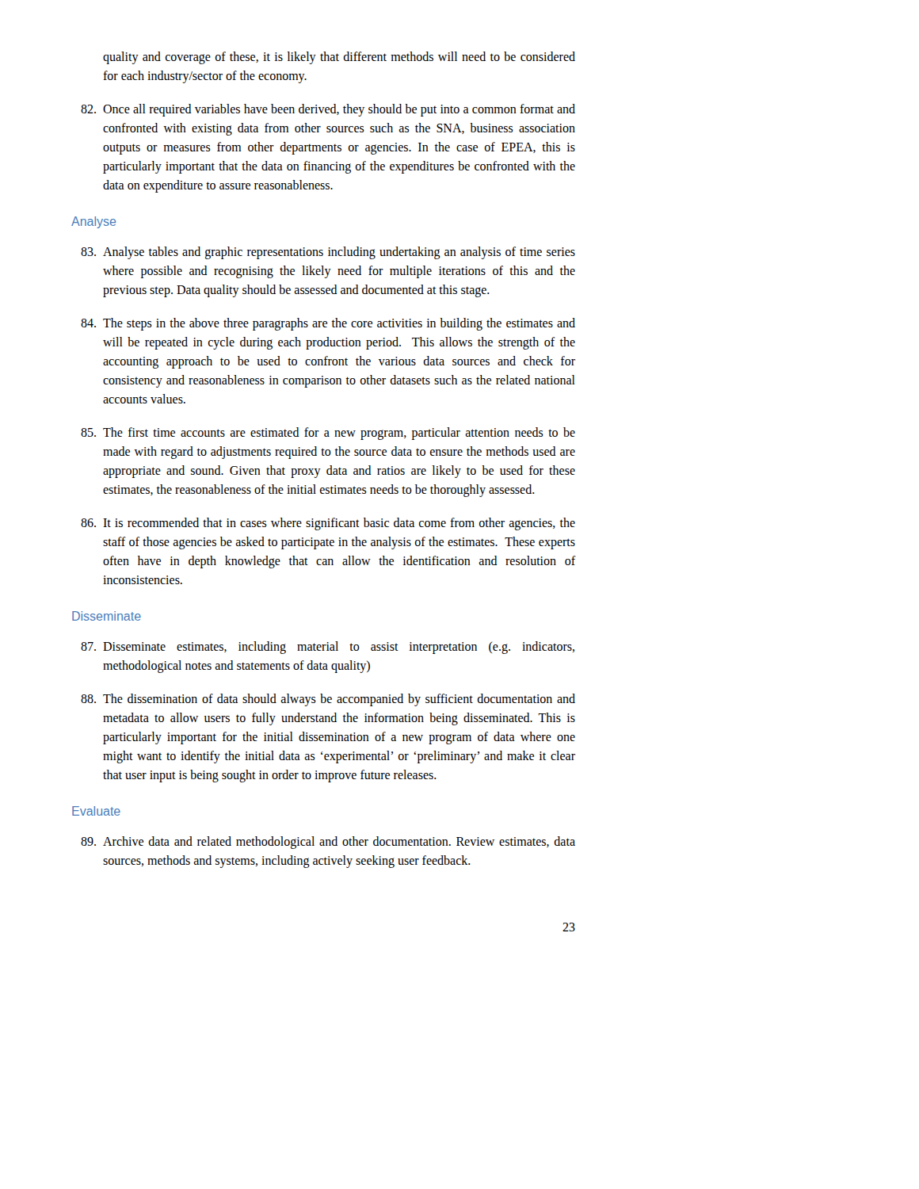quality and coverage of these, it is likely that different methods will need to be considered for each industry/sector of the economy.
Once all required variables have been derived, they should be put into a common format and confronted with existing data from other sources such as the SNA, business association outputs or measures from other departments or agencies. In the case of EPEA, this is particularly important that the data on financing of the expenditures be confronted with the data on expenditure to assure reasonableness.
Analyse
Analyse tables and graphic representations including undertaking an analysis of time series where possible and recognising the likely need for multiple iterations of this and the previous step. Data quality should be assessed and documented at this stage.
The steps in the above three paragraphs are the core activities in building the estimates and will be repeated in cycle during each production period. This allows the strength of the accounting approach to be used to confront the various data sources and check for consistency and reasonableness in comparison to other datasets such as the related national accounts values.
The first time accounts are estimated for a new program, particular attention needs to be made with regard to adjustments required to the source data to ensure the methods used are appropriate and sound. Given that proxy data and ratios are likely to be used for these estimates, the reasonableness of the initial estimates needs to be thoroughly assessed.
It is recommended that in cases where significant basic data come from other agencies, the staff of those agencies be asked to participate in the analysis of the estimates. These experts often have in depth knowledge that can allow the identification and resolution of inconsistencies.
Disseminate
Disseminate estimates, including material to assist interpretation (e.g. indicators, methodological notes and statements of data quality)
The dissemination of data should always be accompanied by sufficient documentation and metadata to allow users to fully understand the information being disseminated. This is particularly important for the initial dissemination of a new program of data where one might want to identify the initial data as ‘experimental’ or ‘preliminary’ and make it clear that user input is being sought in order to improve future releases.
Evaluate
Archive data and related methodological and other documentation. Review estimates, data sources, methods and systems, including actively seeking user feedback.
23